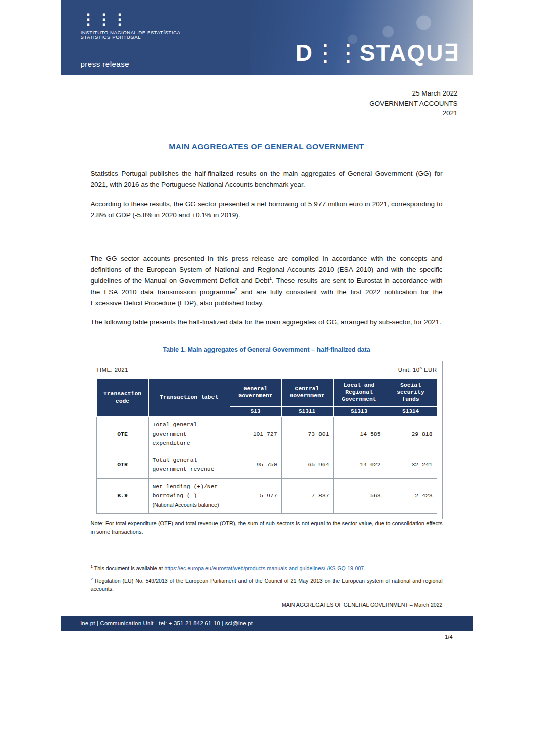⋮⋮⋮
Instituto Nacional de Estatística Statistics Portugal
press release
D⋮⋮STAQU∃
25 March 2022
GOVERNMENT ACCOUNTS
2021
Main Aggregates of General Government
Statistics Portugal publishes the half-finalized results on the main aggregates of General Government (GG) for 2021, with 2016 as the Portuguese National Accounts benchmark year.
According to these results, the GG sector presented a net borrowing of 5 977 million euro in 2021, corresponding to 2.8% of GDP (-5.8% in 2020 and +0.1% in 2019).
The GG sector accounts presented in this press release are compiled in accordance with the concepts and definitions of the European System of National and Regional Accounts 2010 (ESA 2010) and with the specific guidelines of the Manual on Government Deficit and Debt1. These results are sent to Eurostat in accordance with the ESA 2010 data transmission programme2 and are fully consistent with the first 2022 notification for the Excessive Deficit Procedure (EDP), also published today.
The following table presents the half-finalized data for the main aggregates of GG, arranged by sub-sector, for 2021.
Table 1. Main aggregates of General Government – half-finalized data
TIME: 2021 Unit: 106 EUR
| Transaction code | Transaction label | General Government | Central Government | Local and Regional Government | Social security funds |
| --- | --- | --- | --- | --- | --- |
| S13 | S1311 | S1313 | S1314 |
| OTE | Total general government expenditure | 101 727 | 73 801 | 14 585 | 29 818 |
| OTR | Total general government revenue | 95 750 | 65 964 | 14 022 | 32 241 |
| B.9 | Net lending (+)/Net borrowing (-) (National Accounts balance) | -5 977 | -7 837 | -563 | 2 423 |
Note: For total expenditure (OTE) and total revenue (OTR), the sum of sub-sectors is not equal to the sector value, due to consolidation effects in some transactions.
1 This document is available at https://ec.europa.eu/eurostat/web/products-manuals-and-guidelines/-/KS-GQ-19-007.
2 Regulation (EU) No. 549/2013 of the European Parliament and of the Council of 21 May 2013 on the European system of national and regional accounts.
MAIN AGGREGATES OF GENERAL GOVERNMENT – March 2022
ine.pt | Communication Unit - tel: + 351 21 842 61 10 | sci@ine.pt
1/4